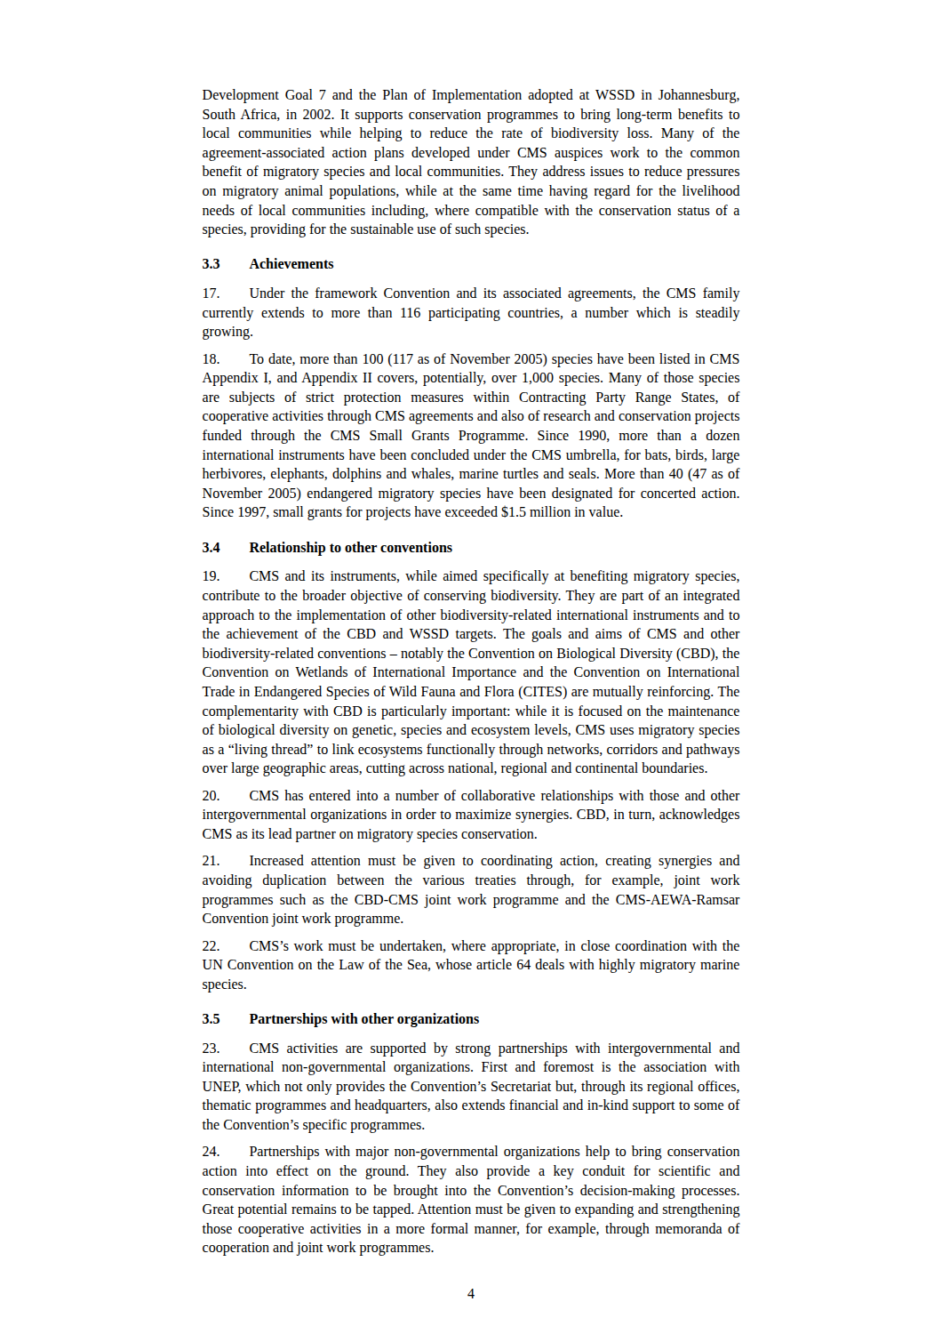Development Goal 7 and the Plan of Implementation adopted at WSSD in Johannesburg, South Africa, in 2002. It supports conservation programmes to bring long-term benefits to local communities while helping to reduce the rate of biodiversity loss. Many of the agreement-associated action plans developed under CMS auspices work to the common benefit of migratory species and local communities. They address issues to reduce pressures on migratory animal populations, while at the same time having regard for the livelihood needs of local communities including, where compatible with the conservation status of a species, providing for the sustainable use of such species.
3.3 Achievements
17. Under the framework Convention and its associated agreements, the CMS family currently extends to more than 116 participating countries, a number which is steadily growing.
18. To date, more than 100 (117 as of November 2005) species have been listed in CMS Appendix I, and Appendix II covers, potentially, over 1,000 species. Many of those species are subjects of strict protection measures within Contracting Party Range States, of cooperative activities through CMS agreements and also of research and conservation projects funded through the CMS Small Grants Programme. Since 1990, more than a dozen international instruments have been concluded under the CMS umbrella, for bats, birds, large herbivores, elephants, dolphins and whales, marine turtles and seals. More than 40 (47 as of November 2005) endangered migratory species have been designated for concerted action. Since 1997, small grants for projects have exceeded $1.5 million in value.
3.4 Relationship to other conventions
19. CMS and its instruments, while aimed specifically at benefiting migratory species, contribute to the broader objective of conserving biodiversity. They are part of an integrated approach to the implementation of other biodiversity-related international instruments and to the achievement of the CBD and WSSD targets. The goals and aims of CMS and other biodiversity-related conventions – notably the Convention on Biological Diversity (CBD), the Convention on Wetlands of International Importance and the Convention on International Trade in Endangered Species of Wild Fauna and Flora (CITES) are mutually reinforcing. The complementarity with CBD is particularly important: while it is focused on the maintenance of biological diversity on genetic, species and ecosystem levels, CMS uses migratory species as a “living thread” to link ecosystems functionally through networks, corridors and pathways over large geographic areas, cutting across national, regional and continental boundaries.
20. CMS has entered into a number of collaborative relationships with those and other intergovernmental organizations in order to maximize synergies. CBD, in turn, acknowledges CMS as its lead partner on migratory species conservation.
21. Increased attention must be given to coordinating action, creating synergies and avoiding duplication between the various treaties through, for example, joint work programmes such as the CBD-CMS joint work programme and the CMS-AEWA-Ramsar Convention joint work programme.
22. CMS’s work must be undertaken, where appropriate, in close coordination with the UN Convention on the Law of the Sea, whose article 64 deals with highly migratory marine species.
3.5 Partnerships with other organizations
23. CMS activities are supported by strong partnerships with intergovernmental and international non-governmental organizations. First and foremost is the association with UNEP, which not only provides the Convention’s Secretariat but, through its regional offices, thematic programmes and headquarters, also extends financial and in-kind support to some of the Convention’s specific programmes.
24. Partnerships with major non-governmental organizations help to bring conservation action into effect on the ground. They also provide a key conduit for scientific and conservation information to be brought into the Convention’s decision-making processes. Great potential remains to be tapped. Attention must be given to expanding and strengthening those cooperative activities in a more formal manner, for example, through memoranda of cooperation and joint work programmes.
4